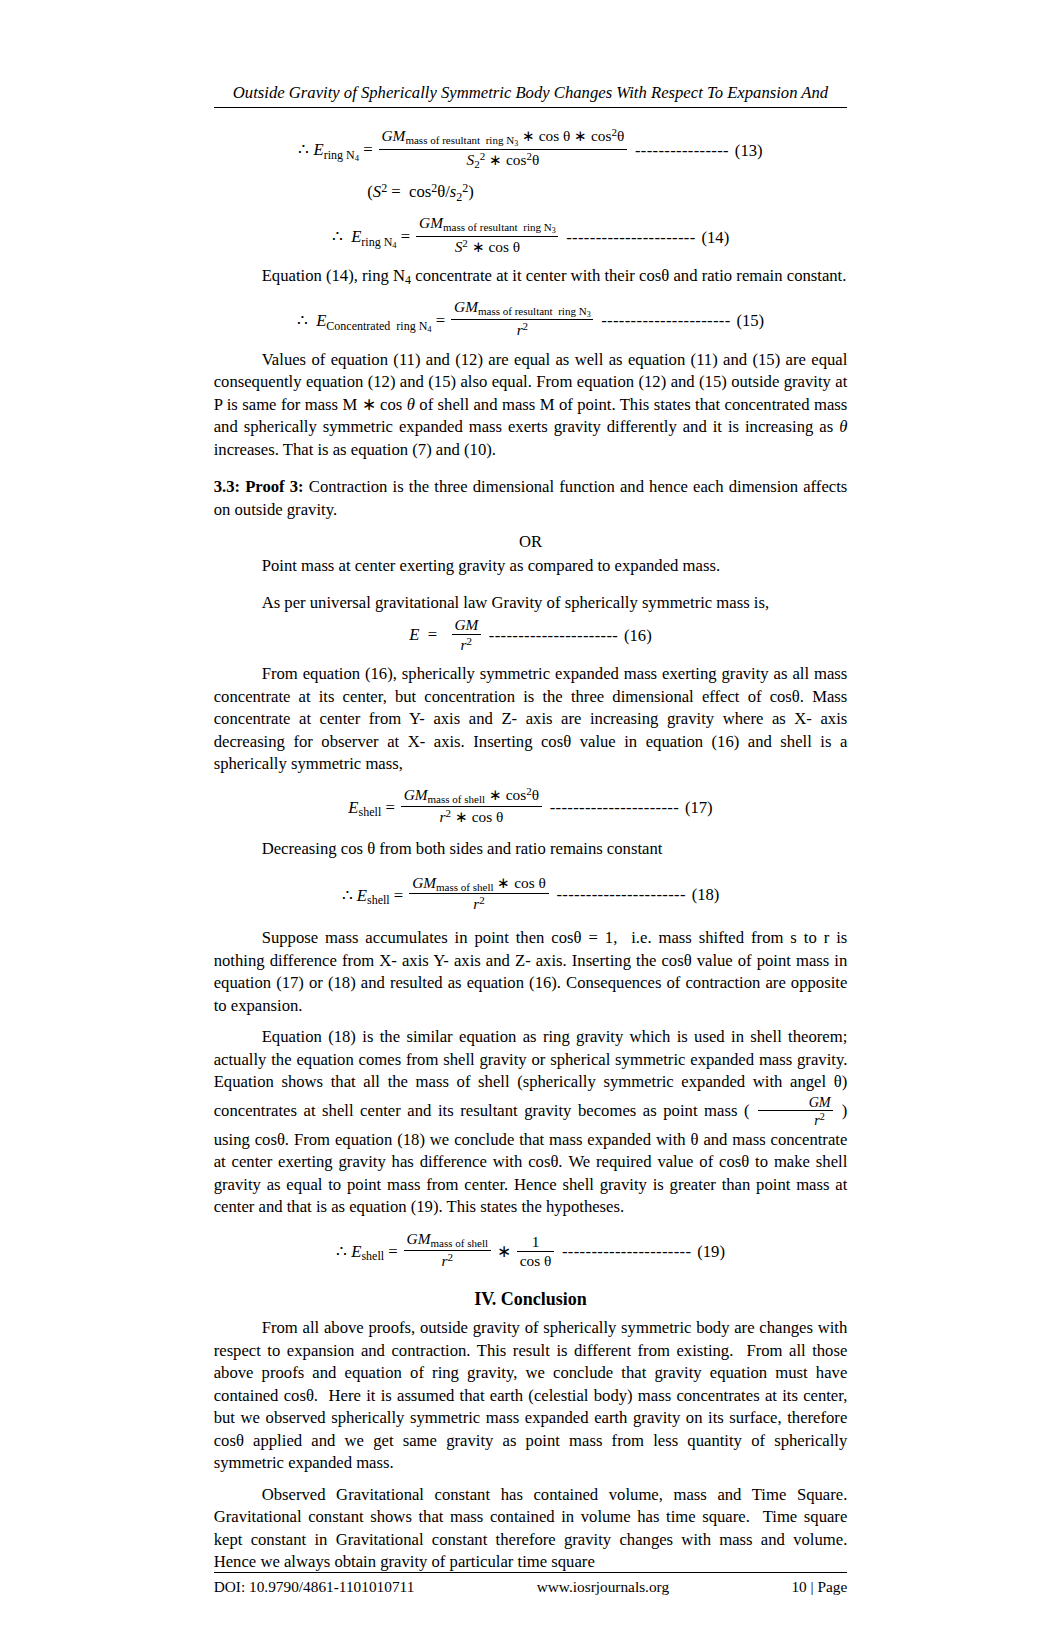Outside Gravity of Spherically Symmetric Body Changes With Respect To Expansion And
∴ Ering N4 = GMmass of resultant ring N3 ∗ cos θ ∗ cos2θ S22 ∗ cos2θ ---------------- (13)
(S2 = cos2θ/s22)
∴ Ering N4 = GMmass of resultant ring N3 S2 ∗ cos θ ---------------------- (14)
Equation (14), ring N4 concentrate at it center with their cosθ and ratio remain constant.
∴ EConcentrated ring N4 = GMmass of resultant ring N3 r2 ---------------------- (15)
Values of equation (11) and (12) are equal as well as equation (11) and (15) are equal consequently equation (12) and (15) also equal. From equation (12) and (15) outside gravity at P is same for mass M ∗ cos θ of shell and mass M of point. This states that concentrated mass and spherically symmetric expanded mass exerts gravity differently and it is increasing as θ increases. That is as equation (7) and (10).
3.3: Proof 3: Contraction is the three dimensional function and hence each dimension affects on outside gravity.
OR
Point mass at center exerting gravity as compared to expanded mass.
As per universal gravitational law Gravity of spherically symmetric mass is,
E = GM r2 ---------------------- (16)
From equation (16), spherically symmetric expanded mass exerting gravity as all mass concentrate at its center, but concentration is the three dimensional effect of cosθ. Mass concentrate at center from Y- axis and Z- axis are increasing gravity where as X- axis decreasing for observer at X- axis. Inserting cosθ value in equation (16) and shell is a spherically symmetric mass,
Eshell = GMmass of shell ∗ cos2θ r2 ∗ cos θ ---------------------- (17)
Decreasing cos θ from both sides and ratio remains constant
∴ Eshell = GMmass of shell ∗ cos θ r2 ---------------------- (18)
Suppose mass accumulates in point then cosθ = 1, i.e. mass shifted from s to r is nothing difference from X- axis Y- axis and Z- axis. Inserting the cosθ value of point mass in equation (17) or (18) and resulted as equation (16). Consequences of contraction are opposite to expansion.
Equation (18) is the similar equation as ring gravity which is used in shell theorem; actually the equation comes from shell gravity or spherical symmetric expanded mass gravity. Equation shows that all the mass of shell (spherically symmetric expanded with angel θ) concentrates at shell center and its resultant gravity becomes as point mass ( GM r2 ) using cosθ. From equation (18) we conclude that mass expanded with θ and mass concentrate at center exerting gravity has difference with cosθ. We required value of cosθ to make shell gravity as equal to point mass from center. Hence shell gravity is greater than point mass at center and that is as equation (19). This states the hypotheses.
∴ Eshell = GMmass of shell r2 ∗ 1 cos θ ---------------------- (19)
IV. Conclusion
From all above proofs, outside gravity of spherically symmetric body are changes with respect to expansion and contraction. This result is different from existing. From all those above proofs and equation of ring gravity, we conclude that gravity equation must have contained cosθ. Here it is assumed that earth (celestial body) mass concentrates at its center, but we observed spherically symmetric mass expanded earth gravity on its surface, therefore cosθ applied and we get same gravity as point mass from less quantity of spherically symmetric expanded mass.
Observed Gravitational constant has contained volume, mass and Time Square. Gravitational constant shows that mass contained in volume has time square. Time square kept constant in Gravitational constant therefore gravity changes with mass and volume. Hence we always obtain gravity of particular time square
DOI: 10.9790/4861-1101010711 www.iosrjournals.org 10 | Page